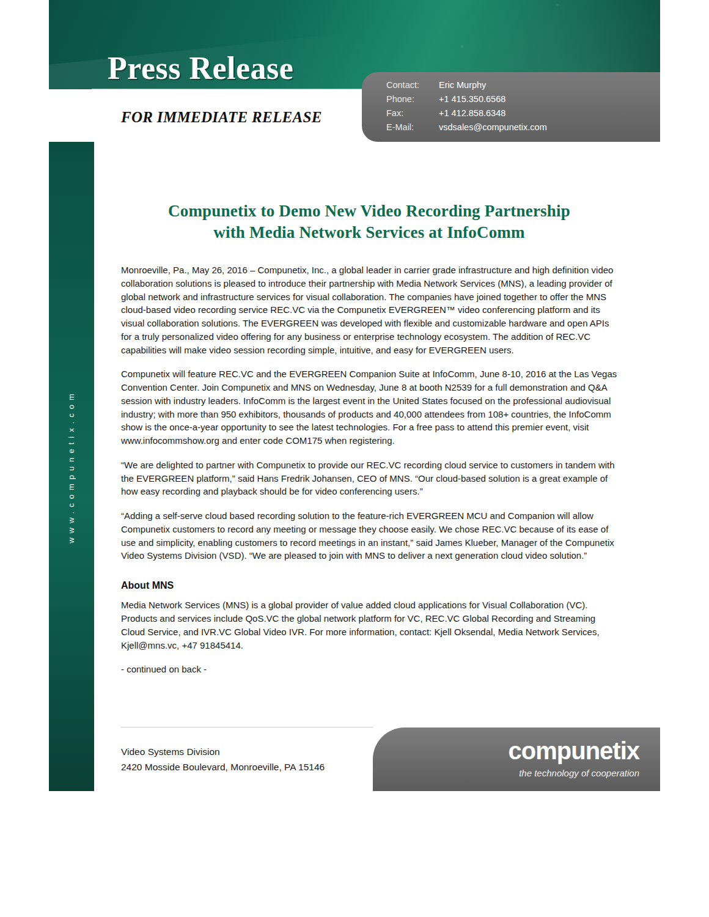Press Release
FOR IMMEDIATE RELEASE
| Contact: | Eric Murphy |
| Phone: | +1 415.350.6568 |
| Fax: | +1 412.858.6348 |
| E-Mail: | vsdsales@compunetix.com |
www.compunetix.com
Compunetix to Demo New Video Recording Partnership
with Media Network Services at InfoComm
Monroeville, Pa., May 26, 2016 – Compunetix, Inc., a global leader in carrier grade infrastructure and high definition video collaboration solutions is pleased to introduce their partnership with Media Network Services (MNS), a leading provider of global network and infrastructure services for visual collaboration. The companies have joined together to offer the MNS cloud-based video recording service REC.VC via the Compunetix EVERGREEN™ video conferencing platform and its visual collaboration solutions. The EVERGREEN was developed with flexible and customizable hardware and open APIs for a truly personalized video offering for any business or enterprise technology ecosystem. The addition of REC.VC capabilities will make video session recording simple, intuitive, and easy for EVERGREEN users.
Compunetix will feature REC.VC and the EVERGREEN Companion Suite at InfoComm, June 8-10, 2016 at the Las Vegas Convention Center. Join Compunetix and MNS on Wednesday, June 8 at booth N2539 for a full demonstration and Q&A session with industry leaders. InfoComm is the largest event in the United States focused on the professional audiovisual industry; with more than 950 exhibitors, thousands of products and 40,000 attendees from 108+ countries, the InfoComm show is the once-a-year opportunity to see the latest technologies. For a free pass to attend this premier event, visit www.infocommshow.org and enter code COM175 when registering.
“We are delighted to partner with Compunetix to provide our REC.VC recording cloud service to customers in tandem with the EVERGREEN platform,” said Hans Fredrik Johansen, CEO of MNS. “Our cloud-based solution is a great example of how easy recording and playback should be for video conferencing users.”
“Adding a self-serve cloud based recording solution to the feature-rich EVERGREEN MCU and Companion will allow Compunetix customers to record any meeting or message they choose easily. We chose REC.VC because of its ease of use and simplicity, enabling customers to record meetings in an instant,” said James Klueber, Manager of the Compunetix Video Systems Division (VSD). “We are pleased to join with MNS to deliver a next generation cloud video solution.”
About MNS
Media Network Services (MNS) is a global provider of value added cloud applications for Visual Collaboration (VC). Products and services include QoS.VC the global network platform for VC, REC.VC Global Recording and Streaming Cloud Service, and IVR.VC Global Video IVR. For more information, contact: Kjell Oksendal, Media Network Services, Kjell@mns.vc, +47 91845414.
- continued on back -
Video Systems Division
2420 Mosside Boulevard, Monroeville, PA 15146
compunetix
the technology of cooperation